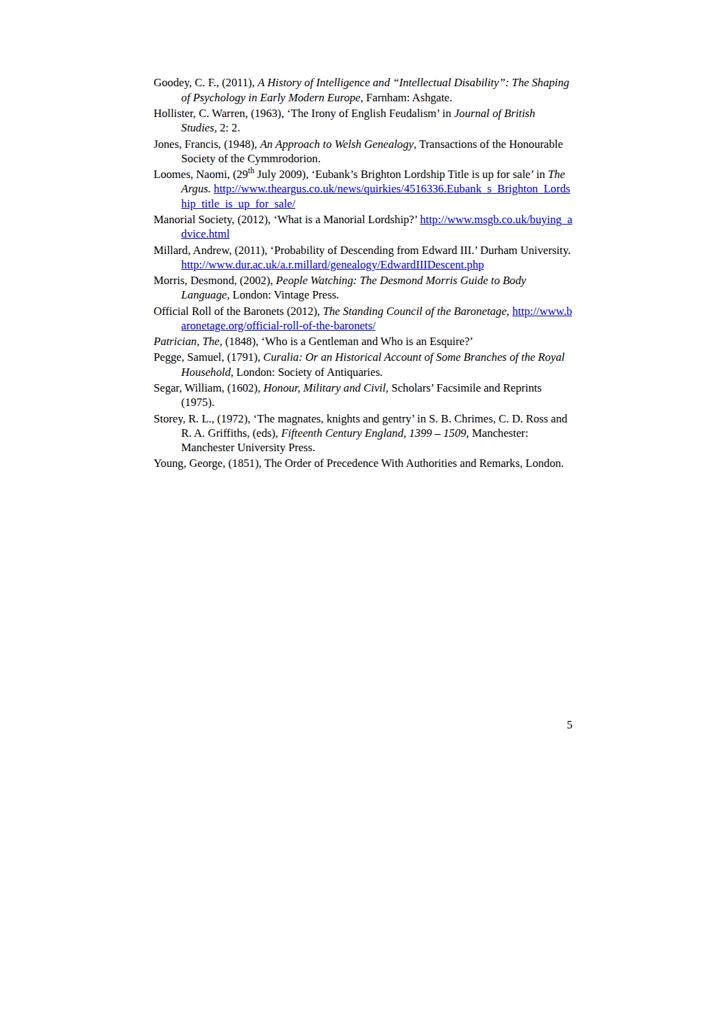Goodey, C. F., (2011), A History of Intelligence and “Intellectual Disability”: The Shaping of Psychology in Early Modern Europe, Farnham: Ashgate.
Hollister, C. Warren, (1963), ‘The Irony of English Feudalism’ in Journal of British Studies, 2: 2.
Jones, Francis, (1948), An Approach to Welsh Genealogy, Transactions of the Honourable Society of the Cymmrodorion.
Loomes, Naomi, (29th July 2009), ‘Eubank’s Brighton Lordship Title is up for sale’ in The Argus. http://www.theargus.co.uk/news/quirkies/4516336.Eubank_s_Brighton_Lordship_title_is_up_for_sale/
Manorial Society, (2012), ‘What is a Manorial Lordship?’ http://www.msgb.co.uk/buying_advice.html
Millard, Andrew, (2011), ‘Probability of Descending from Edward III.’ Durham University. http://www.dur.ac.uk/a.r.millard/genealogy/EdwardIIIDescent.php
Morris, Desmond, (2002), People Watching: The Desmond Morris Guide to Body Language, London: Vintage Press.
Official Roll of the Baronets (2012), The Standing Council of the Baronetage, http://www.baronetage.org/official-roll-of-the-baronets/
Patrician, The, (1848), ‘Who is a Gentleman and Who is an Esquire?’
Pegge, Samuel, (1791), Curalia: Or an Historical Account of Some Branches of the Royal Household, London: Society of Antiquaries.
Segar, William, (1602), Honour, Military and Civil, Scholars’ Facsimile and Reprints (1975).
Storey, R. L., (1972), ‘The magnates, knights and gentry’ in S. B. Chrimes, C. D. Ross and R. A. Griffiths, (eds), Fifteenth Century England, 1399 – 1509, Manchester: Manchester University Press.
Young, George, (1851), The Order of Precedence With Authorities and Remarks, London.
5